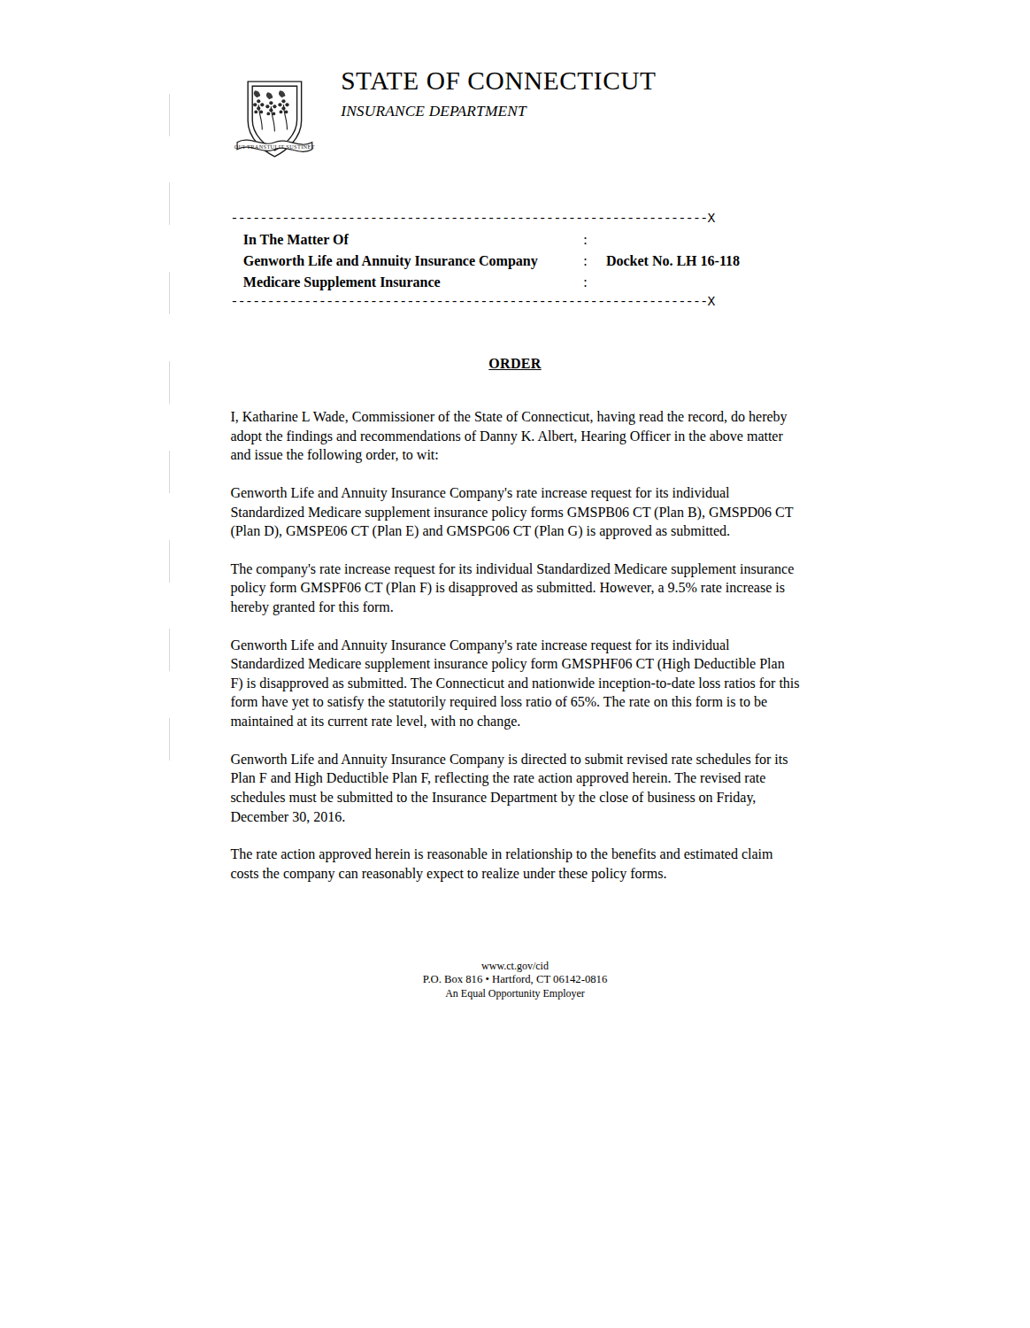QUI TRANSTULIT SUSTINET
STATE OF CONNECTICUT
INSURANCE DEPARTMENT
-----------------------------------------------------------------X
| In The Matter Of | : | |
| Genworth Life and Annuity Insurance Company | : | Docket No. LH 16-118 |
| Medicare Supplement Insurance | : | |
-----------------------------------------------------------------X
ORDER
I, Katharine L Wade, Commissioner of the State of Connecticut, having read the record, do hereby adopt the findings and recommendations of Danny K. Albert, Hearing Officer in the above matter and issue the following order, to wit:
Genworth Life and Annuity Insurance Company's rate increase request for its individual Standardized Medicare supplement insurance policy forms GMSPB06 CT (Plan B), GMSPD06 CT (Plan D), GMSPE06 CT (Plan E) and GMSPG06 CT (Plan G) is approved as submitted.
The company's rate increase request for its individual Standardized Medicare supplement insurance policy form GMSPF06 CT (Plan F) is disapproved as submitted. However, a 9.5% rate increase is hereby granted for this form.
Genworth Life and Annuity Insurance Company's rate increase request for its individual Standardized Medicare supplement insurance policy form GMSPHF06 CT (High Deductible Plan F) is disapproved as submitted. The Connecticut and nationwide inception-to-date loss ratios for this form have yet to satisfy the statutorily required loss ratio of 65%. The rate on this form is to be maintained at its current rate level, with no change.
Genworth Life and Annuity Insurance Company is directed to submit revised rate schedules for its Plan F and High Deductible Plan F, reflecting the rate action approved herein. The revised rate schedules must be submitted to the Insurance Department by the close of business on Friday, December 30, 2016.
The rate action approved herein is reasonable in relationship to the benefits and estimated claim costs the company can reasonably expect to realize under these policy forms.
www.ct.gov/cid
P.O. Box 816 • Hartford, CT 06142-0816
An Equal Opportunity Employer